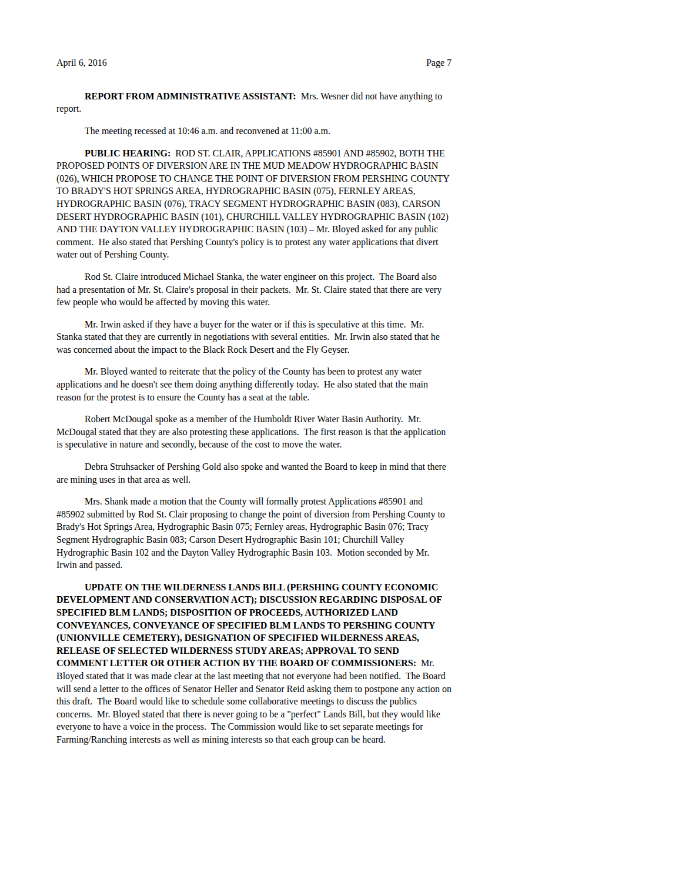April 6, 2016 Page 7
REPORT FROM ADMINISTRATIVE ASSISTANT: Mrs. Wesner did not have anything to report.
The meeting recessed at 10:46 a.m. and reconvened at 11:00 a.m.
PUBLIC HEARING: ROD ST. CLAIR, APPLICATIONS #85901 AND #85902, BOTH THE PROPOSED POINTS OF DIVERSION ARE IN THE MUD MEADOW HYDROGRAPHIC BASIN (026), WHICH PROPOSE TO CHANGE THE POINT OF DIVERSION FROM PERSHING COUNTY TO BRADY'S HOT SPRINGS AREA, HYDROGRAPHIC BASIN (075), FERNLEY AREAS, HYDROGRAPHIC BASIN (076), TRACY SEGMENT HYDROGRAPHIC BASIN (083), CARSON DESERT HYDROGRAPHIC BASIN (101), CHURCHILL VALLEY HYDROGRAPHIC BASIN (102) AND THE DAYTON VALLEY HYDROGRAPHIC BASIN (103) – Mr. Bloyed asked for any public comment. He also stated that Pershing County's policy is to protest any water applications that divert water out of Pershing County.
Rod St. Claire introduced Michael Stanka, the water engineer on this project. The Board also had a presentation of Mr. St. Claire's proposal in their packets. Mr. St. Claire stated that there are very few people who would be affected by moving this water.
Mr. Irwin asked if they have a buyer for the water or if this is speculative at this time. Mr. Stanka stated that they are currently in negotiations with several entities. Mr. Irwin also stated that he was concerned about the impact to the Black Rock Desert and the Fly Geyser.
Mr. Bloyed wanted to reiterate that the policy of the County has been to protest any water applications and he doesn't see them doing anything differently today. He also stated that the main reason for the protest is to ensure the County has a seat at the table.
Robert McDougal spoke as a member of the Humboldt River Water Basin Authority. Mr. McDougal stated that they are also protesting these applications. The first reason is that the application is speculative in nature and secondly, because of the cost to move the water.
Debra Struhsacker of Pershing Gold also spoke and wanted the Board to keep in mind that there are mining uses in that area as well.
Mrs. Shank made a motion that the County will formally protest Applications #85901 and #85902 submitted by Rod St. Clair proposing to change the point of diversion from Pershing County to Brady's Hot Springs Area, Hydrographic Basin 075; Fernley areas, Hydrographic Basin 076; Tracy Segment Hydrographic Basin 083; Carson Desert Hydrographic Basin 101; Churchill Valley Hydrographic Basin 102 and the Dayton Valley Hydrographic Basin 103. Motion seconded by Mr. Irwin and passed.
UPDATE ON THE WILDERNESS LANDS BILL (PERSHING COUNTY ECONOMIC DEVELOPMENT AND CONSERVATION ACT); DISCUSSION REGARDING DISPOSAL OF SPECIFIED BLM LANDS; DISPOSITION OF PROCEEDS, AUTHORIZED LAND CONVEYANCES, CONVEYANCE OF SPECIFIED BLM LANDS TO PERSHING COUNTY (UNIONVILLE CEMETERY), DESIGNATION OF SPECIFIED WILDERNESS AREAS, RELEASE OF SELECTED WILDERNESS STUDY AREAS; APPROVAL TO SEND COMMENT LETTER OR OTHER ACTION BY THE BOARD OF COMMISSIONERS: Mr. Bloyed stated that it was made clear at the last meeting that not everyone had been notified. The Board will send a letter to the offices of Senator Heller and Senator Reid asking them to postpone any action on this draft. The Board would like to schedule some collaborative meetings to discuss the publics concerns. Mr. Bloyed stated that there is never going to be a "perfect" Lands Bill, but they would like everyone to have a voice in the process. The Commission would like to set separate meetings for Farming/Ranching interests as well as mining interests so that each group can be heard.